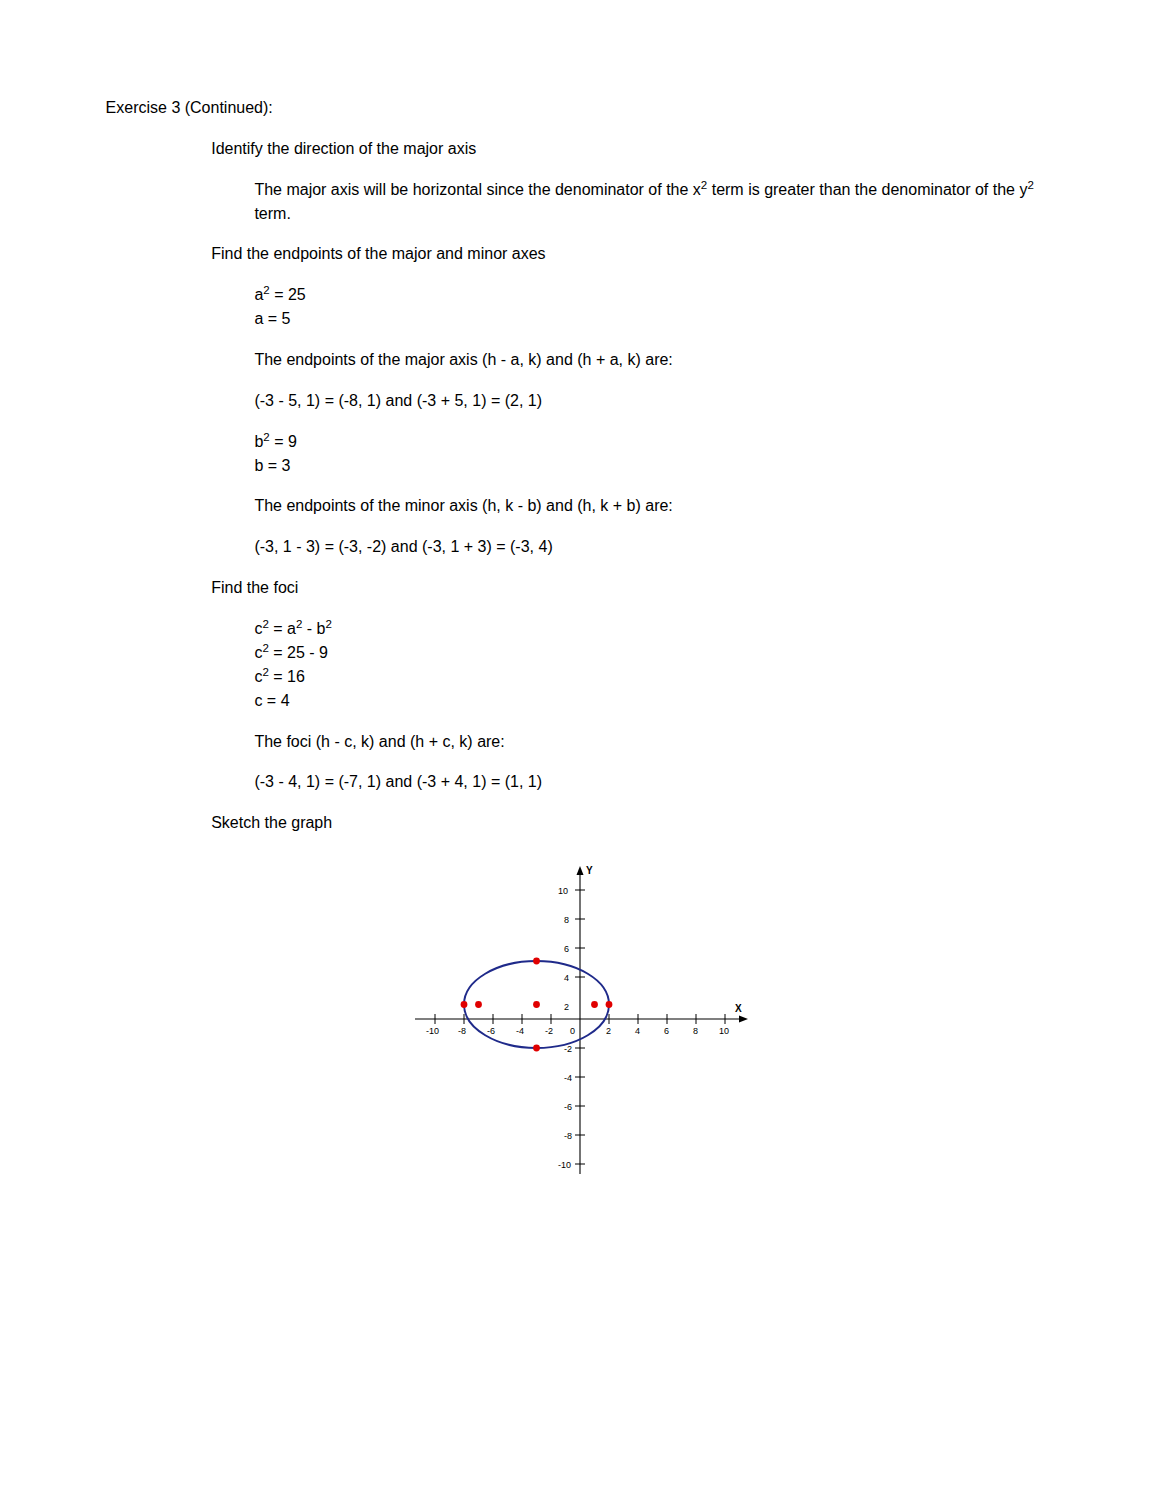Exercise 3 (Continued):
Identify the direction of the major axis
The major axis will be horizontal since the denominator of the x2 term is greater than the denominator of the y2 term.
Find the endpoints of the major and minor axes
a2 = 25
a = 5
The endpoints of the major axis (h - a, k) and (h + a, k) are:
(-3 - 5, 1) = (-8, 1) and (-3 + 5, 1) = (2, 1)
b2 = 9
b = 3
The endpoints of the minor axis (h, k - b) and (h, k + b) are:
(-3, 1 - 3) = (-3, -2) and (-3, 1 + 3) = (-3, 4)
Find the foci
c2 = a2 - b2
c2 = 25 - 9
c2 = 16
c = 4
The foci (h - c, k) and (h + c, k) are:
(-3 - 4, 1) = (-7, 1) and (-3 + 4, 1) = (1, 1)
Sketch the graph
Y X -10 -8 -6 -4 -2 0 2 4 6 8 10 10 8 6 4 2 -2 -4 -6 -8 -10